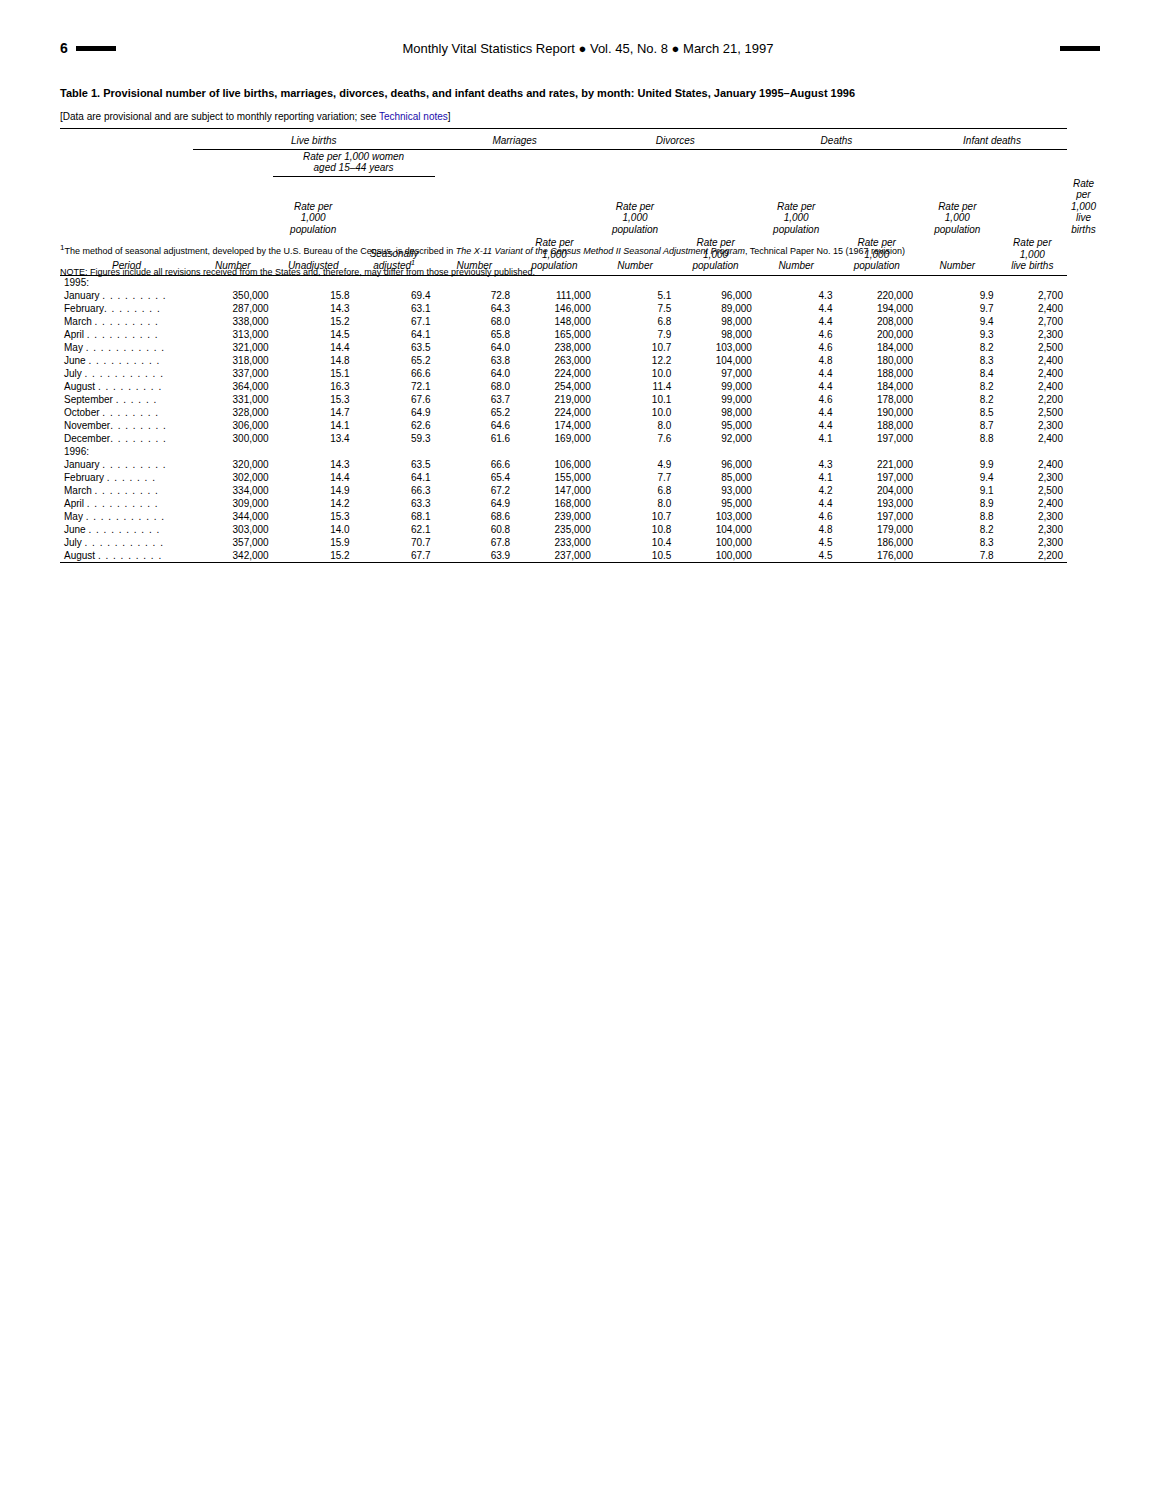6 Monthly Vital Statistics Report ● Vol. 45, No. 8 ● March 21, 1997
Table 1. Provisional number of live births, marriages, divorces, deaths, and infant deaths and rates, by month: United States, January 1995–August 1996
[Data are provisional and are subject to monthly reporting variation; see Technical notes]
| | Live births | Marriages | Divorces | Deaths | Infant deaths |
| --- | --- | --- | --- | --- | --- |
| | | Rate per 1,000 women aged 15–44 years | | | | | | | |
| | | Rate per 1,000 population | | | | Rate per 1,000 population | | Rate per 1,000 population | | Rate per 1,000 population | | Rate per 1,000 live births |
| Period | Number | Unadjusted | Seasonally adjusted 1 | Number | Rate per 1,000 population | Number | Rate per 1,000 population | Number | Rate per 1,000 population | Number | Rate per 1,000 live births |
| 1995: | |
| January . . . . . . . . . | 350,000 | 15.8 | 69.4 | 72.8 | 111,000 | 5.1 | 96,000 | 4.3 | 220,000 | 9.9 | 2,700 |
| February . . . . . . . . | 287,000 | 14.3 | 63.1 | 64.3 | 146,000 | 7.5 | 89,000 | 4.4 | 194,000 | 9.7 | 2,400 |
| March . . . . . . . . . | 338,000 | 15.2 | 67.1 | 68.0 | 148,000 | 6.8 | 98,000 | 4.4 | 208,000 | 9.4 | 2,700 |
| April . . . . . . . . . . | 313,000 | 14.5 | 64.1 | 65.8 | 165,000 | 7.9 | 98,000 | 4.6 | 200,000 | 9.3 | 2,300 |
| May . . . . . . . . . . . | 321,000 | 14.4 | 63.5 | 64.0 | 238,000 | 10.7 | 103,000 | 4.6 | 184,000 | 8.2 | 2,500 |
| June . . . . . . . . . . | 318,000 | 14.8 | 65.2 | 63.8 | 263,000 | 12.2 | 104,000 | 4.8 | 180,000 | 8.3 | 2,400 |
| July . . . . . . . . . . . | 337,000 | 15.1 | 66.6 | 64.0 | 224,000 | 10.0 | 97,000 | 4.4 | 188,000 | 8.4 | 2,400 |
| August . . . . . . . . . | 364,000 | 16.3 | 72.1 | 68.0 | 254,000 | 11.4 | 99,000 | 4.4 | 184,000 | 8.2 | 2,400 |
| September . . . . . . | 331,000 | 15.3 | 67.6 | 63.7 | 219,000 | 10.1 | 99,000 | 4.6 | 178,000 | 8.2 | 2,200 |
| October . . . . . . . . | 328,000 | 14.7 | 64.9 | 65.2 | 224,000 | 10.0 | 98,000 | 4.4 | 190,000 | 8.5 | 2,500 |
| November . . . . . . . . | 306,000 | 14.1 | 62.6 | 64.6 | 174,000 | 8.0 | 95,000 | 4.4 | 188,000 | 8.7 | 2,300 |
| December . . . . . . . . | 300,000 | 13.4 | 59.3 | 61.6 | 169,000 | 7.6 | 92,000 | 4.1 | 197,000 | 8.8 | 2,400 |
| 1996: | |
| January . . . . . . . . . | 320,000 | 14.3 | 63.5 | 66.6 | 106,000 | 4.9 | 96,000 | 4.3 | 221,000 | 9.9 | 2,400 |
| February . . . . . . . | 302,000 | 14.4 | 64.1 | 65.4 | 155,000 | 7.7 | 85,000 | 4.1 | 197,000 | 9.4 | 2,300 |
| March . . . . . . . . . | 334,000 | 14.9 | 66.3 | 67.2 | 147,000 | 6.8 | 93,000 | 4.2 | 204,000 | 9.1 | 2,500 |
| April . . . . . . . . . . | 309,000 | 14.2 | 63.3 | 64.9 | 168,000 | 8.0 | 95,000 | 4.4 | 193,000 | 8.9 | 2,400 |
| May . . . . . . . . . . . | 344,000 | 15.3 | 68.1 | 68.6 | 239,000 | 10.7 | 103,000 | 4.6 | 197,000 | 8.8 | 2,300 |
| June . . . . . . . . . . | 303,000 | 14.0 | 62.1 | 60.8 | 235,000 | 10.8 | 104,000 | 4.8 | 179,000 | 8.2 | 2,300 |
| July . . . . . . . . . . . | 357,000 | 15.9 | 70.7 | 67.8 | 233,000 | 10.4 | 100,000 | 4.5 | 186,000 | 8.3 | 2,300 |
| August . . . . . . . . . | 342,000 | 15.2 | 67.7 | 63.9 | 237,000 | 10.5 | 100,000 | 4.5 | 176,000 | 7.8 | 2,200 |
1The method of seasonal adjustment, developed by the U.S. Bureau of the Census, is described in The X-11 Variant of the Census Method II Seasonal Adjustment Program, Technical Paper No. 15 (1967 revision)
NOTE: Figures include all revisions received from the States and, therefore, may differ from those previously published.
7.9 8.0 8.0 7.4 7.5 7.5 7.1 7.2 6.9 7.4 7.5 7.7 7.5 7.4 7.6 7.6 6.8 7.6 6.8 6.6